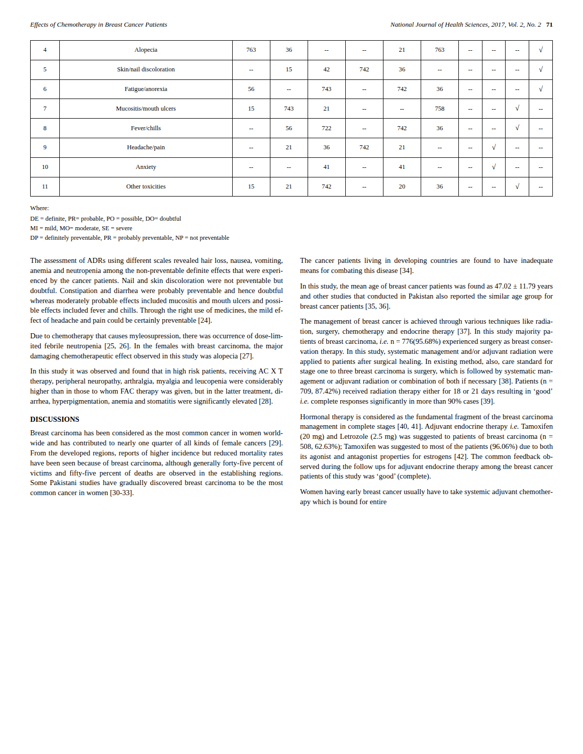Effects of Chemotherapy in Breast Cancer Patients
National Journal of Health Sciences, 2017, Vol. 2, No. 271
| 4 | Alopecia | 763 | 36 | -- | -- | 21 | 763 | -- | -- | -- | √ |
| 5 | Skin/nail discoloration | -- | 15 | 42 | 742 | 36 | -- | -- | -- | -- | √ |
| 6 | Fatigue/anorexia | 56 | -- | 743 | -- | 742 | 36 | -- | -- | -- | √ |
| 7 | Mucositis/mouth ulcers | 15 | 743 | 21 | -- | -- | 758 | -- | -- | √ | -- |
| 8 | Fever/chills | -- | 56 | 722 | -- | 742 | 36 | -- | -- | √ | -- |
| 9 | Headache/pain | -- | 21 | 36 | 742 | 21 | -- | -- | √ | -- | -- |
| 10 | Anxiety | -- | -- | 41 | -- | 41 | -- | -- | √ | -- | -- |
| 11 | Other toxicities | 15 | 21 | 742 | -- | 20 | 36 | -- | -- | √ | -- |
Where:
DE = definite, PR= probable, PO = possible, DO= doubtful
MI = mild, MO= moderate, SE = severe
DP = definitely preventable, PR = probably preventable, NP = not preventable
The assessment of ADRs using different scales revealed hair loss, nausea, vomiting, anemia and neutropenia among the non-preventable definite effects that were experienced by the cancer patients. Nail and skin discoloration were not preventable but doubtful. Constipation and diarrhea were probably preventable and hence doubtful whereas moderately probable effects included mucositis and mouth ulcers and possible effects included fever and chills. Through the right use of medicines, the mild effect of headache and pain could be certainly preventable [24].
Due to chemotherapy that causes myleosupression, there was occurrence of dose-limited febrile neutropenia [25, 26]. In the females with breast carcinoma, the major damaging chemotherapeutic effect observed in this study was alopecia [27].
In this study it was observed and found that in high risk patients, receiving AC X T therapy, peripheral neuropathy, arthralgia, myalgia and leucopenia were considerably higher than in those to whom FAC therapy was given, but in the latter treatment, diarrhea, hyperpigmentation, anemia and stomatitis were significantly elevated [28].
Discussions
Breast carcinoma has been considered as the most common cancer in women worldwide and has contributed to nearly one quarter of all kinds of female cancers [29]. From the developed regions, reports of higher incidence but reduced mortality rates have been seen because of breast carcinoma, although generally forty-five percent of victims and fifty-five percent of deaths are observed in the establishing regions. Some Pakistani studies have gradually discovered breast carcinoma to be the most common cancer in women [30-33].
The cancer patients living in developing countries are found to have inadequate means for combating this disease [34].
In this study, the mean age of breast cancer patients was found as 47.02 ± 11.79 years and other studies that conducted in Pakistan also reported the similar age group for breast cancer patients [35, 36].
The management of breast cancer is achieved through various techniques like radiation, surgery, chemotherapy and endocrine therapy [37]. In this study majority patients of breast carcinoma, i.e. n = 776(95.68%) experienced surgery as breast conservation therapy. In this study, systematic management and/or adjuvant radiation were applied to patients after surgical healing. In existing method, also, care standard for stage one to three breast carcinoma is surgery, which is followed by systematic management or adjuvant radiation or combination of both if necessary [38]. Patients (n = 709, 87.42%) received radiation therapy either for 18 or 21 days resulting in ‘good’ i.e. complete responses significantly in more than 90% cases [39].
Hormonal therapy is considered as the fundamental fragment of the breast carcinoma management in complete stages [40, 41]. Adjuvant endocrine therapy i.e. Tamoxifen (20 mg) and Letrozole (2.5 mg) was suggested to patients of breast carcinoma (n = 508, 62.63%); Tamoxifen was suggested to most of the patients (96.06%) due to both its agonist and antagonist properties for estrogens [42]. The common feedback observed during the follow ups for adjuvant endocrine therapy among the breast cancer patients of this study was ‘good’ (complete).
Women having early breast cancer usually have to take systemic adjuvant chemotherapy which is bound for entire